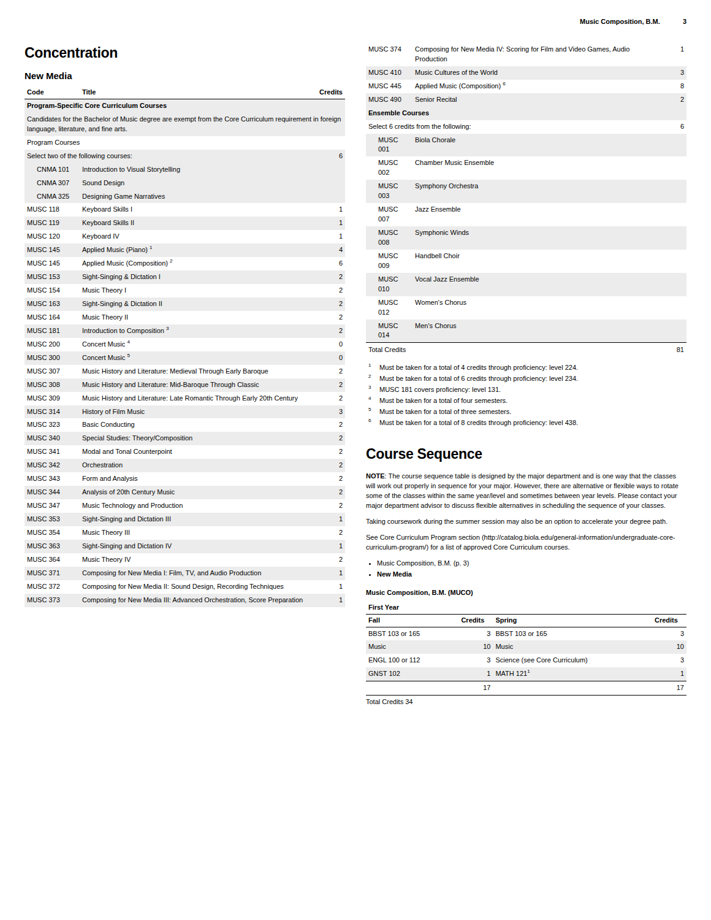Music Composition, B.M. 3
Concentration
New Media
| Code | Title | Credits |
| --- | --- | --- |
| Program-Specific Core Curriculum Courses |
| Candidates for the Bachelor of Music degree are exempt from the Core Curriculum requirement in foreign language, literature, and fine arts. |
| Program Courses |
| Select two of the following courses: | 6 |
| CNMA 101 | Introduction to Visual Storytelling | |
| CNMA 307 | Sound Design | |
| CNMA 325 | Designing Game Narratives | |
| MUSC 118 | Keyboard Skills I | 1 |
| MUSC 119 | Keyboard Skills II | 1 |
| MUSC 120 | Keyboard IV | 1 |
| MUSC 145 | Applied Music (Piano) 1 | 4 |
| MUSC 145 | Applied Music (Composition) 2 | 6 |
| MUSC 153 | Sight-Singing & Dictation I | 2 |
| MUSC 154 | Music Theory I | 2 |
| MUSC 163 | Sight-Singing & Dictation II | 2 |
| MUSC 164 | Music Theory II | 2 |
| MUSC 181 | Introduction to Composition 3 | 2 |
| MUSC 200 | Concert Music 4 | 0 |
| MUSC 300 | Concert Music 5 | 0 |
| MUSC 307 | Music History and Literature: Medieval Through Early Baroque | 2 |
| MUSC 308 | Music History and Literature: Mid-Baroque Through Classic | 2 |
| MUSC 309 | Music History and Literature: Late Romantic Through Early 20th Century | 2 |
| MUSC 314 | History of Film Music | 3 |
| MUSC 323 | Basic Conducting | 2 |
| MUSC 340 | Special Studies: Theory/Composition | 2 |
| MUSC 341 | Modal and Tonal Counterpoint | 2 |
| MUSC 342 | Orchestration | 2 |
| MUSC 343 | Form and Analysis | 2 |
| MUSC 344 | Analysis of 20th Century Music | 2 |
| MUSC 347 | Music Technology and Production | 2 |
| MUSC 353 | Sight-Singing and Dictation III | 1 |
| MUSC 354 | Music Theory III | 2 |
| MUSC 363 | Sight-Singing and Dictation IV | 1 |
| MUSC 364 | Music Theory IV | 2 |
| MUSC 371 | Composing for New Media I: Film, TV, and Audio Production | 1 |
| MUSC 372 | Composing for New Media II: Sound Design, Recording Techniques | 1 |
| MUSC 373 | Composing for New Media III: Advanced Orchestration, Score Preparation | 1 |
| MUSC 374 | Composing for New Media IV: Scoring for Film and Video Games, Audio Production | 1 |
| MUSC 410 | Music Cultures of the World | 3 |
| MUSC 445 | Applied Music (Composition) 6 | 8 |
| MUSC 490 | Senior Recital | 2 |
| Ensemble Courses |
| Select 6 credits from the following: | 6 |
| MUSC 001 | Biola Chorale | |
| MUSC 002 | Chamber Music Ensemble | |
| MUSC 003 | Symphony Orchestra | |
| MUSC 007 | Jazz Ensemble | |
| MUSC 008 | Symphonic Winds | |
| MUSC 009 | Handbell Choir | |
| MUSC 010 | Vocal Jazz Ensemble | |
| MUSC 012 | Women's Chorus | |
| MUSC 014 | Men's Chorus | |
| Total Credits | 81 |
Must be taken for a total of 4 credits through proficiency: level 224.
Must be taken for a total of 6 credits through proficiency: level 234.
MUSC 181 covers proficiency: level 131.
Must be taken for a total of four semesters.
Must be taken for a total of three semesters.
Must be taken for a total of 8 credits through proficiency: level 438.
Course Sequence
NOTE: The course sequence table is designed by the major department and is one way that the classes will work out properly in sequence for your major. However, there are alternative or flexible ways to rotate some of the classes within the same year/level and sometimes between year levels. Please contact your major department advisor to discuss flexible alternatives in scheduling the sequence of your classes.
Taking coursework during the summer session may also be an option to accelerate your degree path.
See Core Curriculum Program section (http://catalog.biola.edu/general-information/undergraduate-core-curriculum-program/) for a list of approved Core Curriculum courses.
Music Composition, B.M. (p. 3)
New Media
Music Composition, B.M. (MUCO)
| First Year |
| --- |
| Fall | Credits | Spring | Credits |
| BBST 103 or 165 | 3 | BBST 103 or 165 | 3 |
| Music | 10 | Music | 10 |
| ENGL 100 or 112 | 3 | Science (see Core Curriculum) | 3 |
| GNST 102 | 1 | MATH 121 1 | 1 |
| | 17 | | 17 |
Total Credits 34